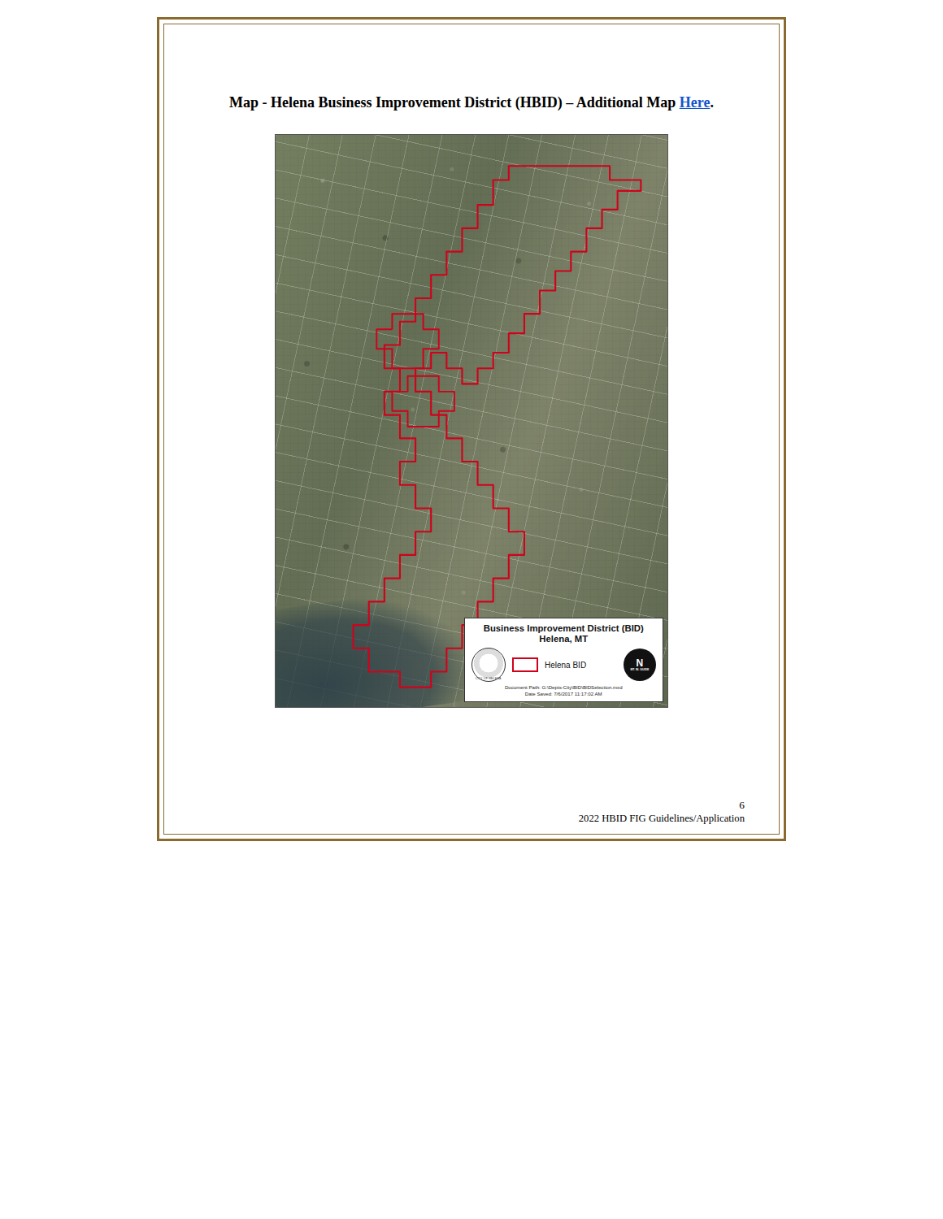Map - Helena Business Improvement District (HBID) – Additional Map Here.
Business Improvement District (BID)
Helena, MT
Helena BID
NMT. IN. GUIDE
Document Path: G:\Depts-City\BID\BIDSelection.mxd
Date Saved: 7/6/2017 11:17:02 AM
6
2022 HBID FIG Guidelines/Application